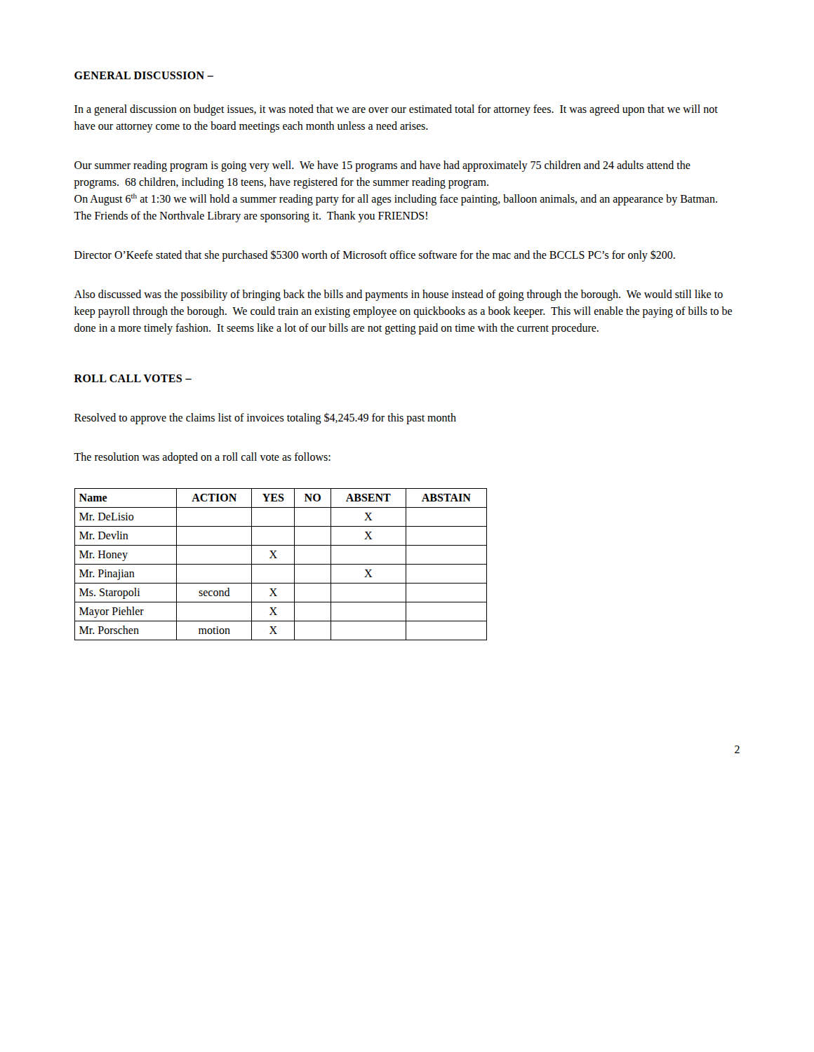GENERAL DISCUSSION –
In a general discussion on budget issues, it was noted that we are over our estimated total for attorney fees. It was agreed upon that we will not have our attorney come to the board meetings each month unless a need arises.
Our summer reading program is going very well. We have 15 programs and have had approximately 75 children and 24 adults attend the programs. 68 children, including 18 teens, have registered for the summer reading program.
On August 6th at 1:30 we will hold a summer reading party for all ages including face painting, balloon animals, and an appearance by Batman. The Friends of the Northvale Library are sponsoring it. Thank you FRIENDS!
Director O’Keefe stated that she purchased $5300 worth of Microsoft office software for the mac and the BCCLS PC’s for only $200.
Also discussed was the possibility of bringing back the bills and payments in house instead of going through the borough. We would still like to keep payroll through the borough. We could train an existing employee on quickbooks as a book keeper. This will enable the paying of bills to be done in a more timely fashion. It seems like a lot of our bills are not getting paid on time with the current procedure.
ROLL CALL VOTES –
Resolved to approve the claims list of invoices totaling $4,245.49 for this past month
The resolution was adopted on a roll call vote as follows:
| Name | ACTION | YES | NO | ABSENT | ABSTAIN |
| --- | --- | --- | --- | --- | --- |
| Mr. DeLisio | | | | X | |
| Mr. Devlin | | | | X | |
| Mr. Honey | | X | | | |
| Mr. Pinajian | | | | X | |
| Ms. Staropoli | second | X | | | |
| Mayor Piehler | | X | | | |
| Mr. Porschen | motion | X | | | |
2